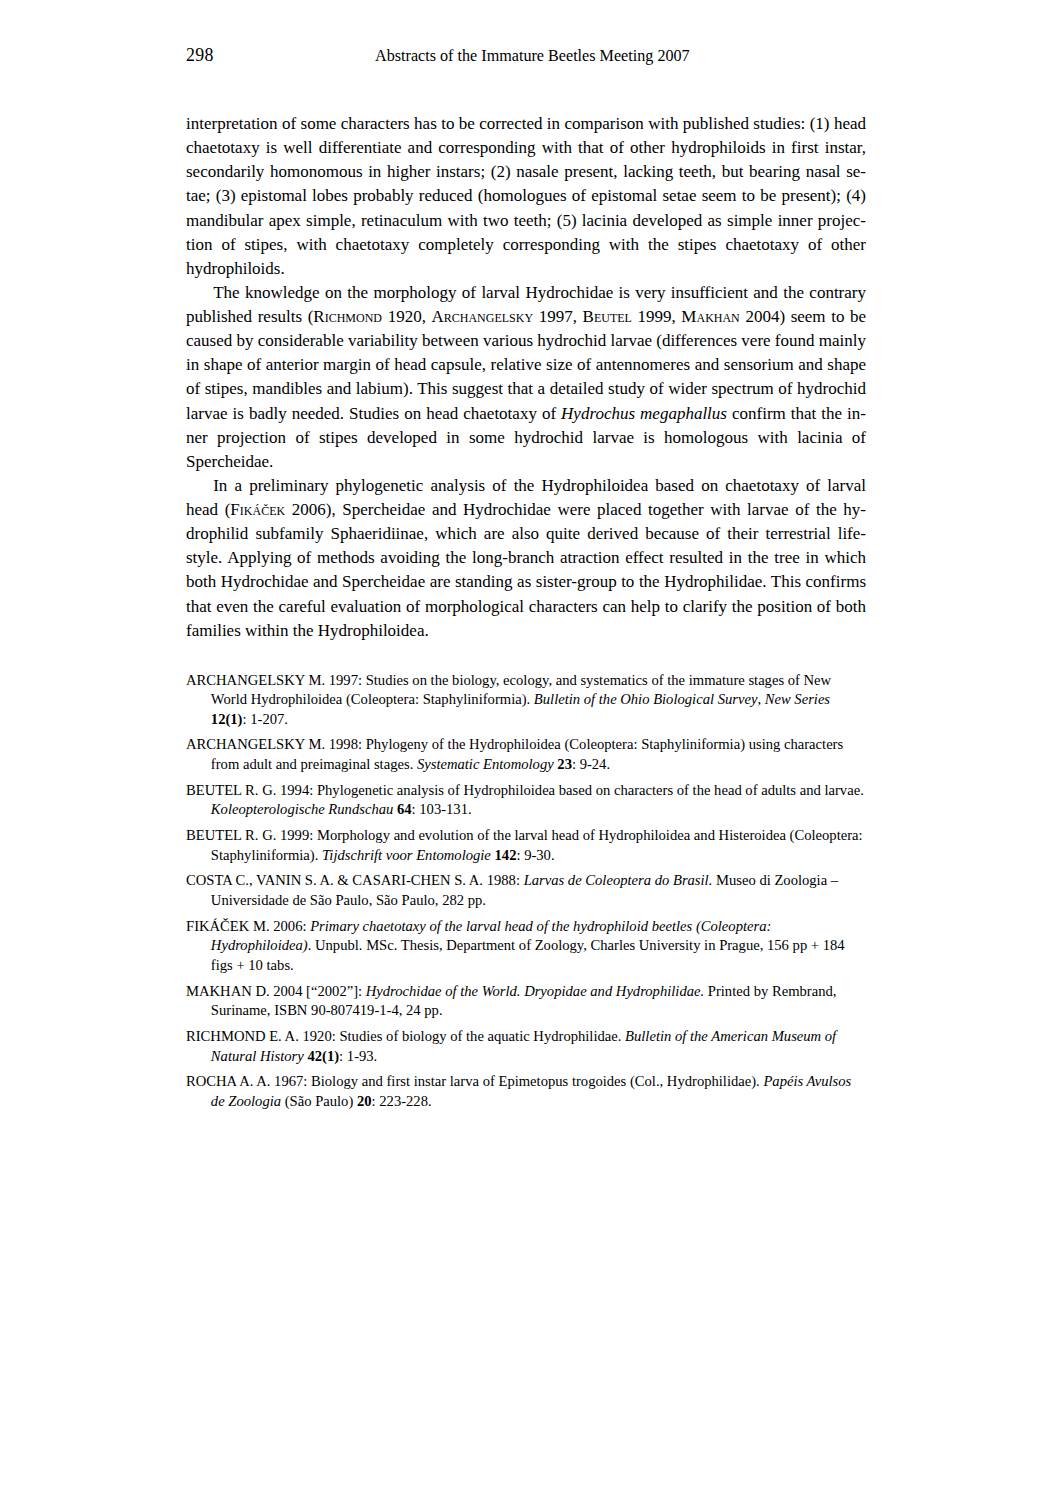298
Abstracts of the Immature Beetles Meeting 2007
interpretation of some characters has to be corrected in comparison with published studies: (1) head chaetotaxy is well differentiate and corresponding with that of other hydrophiloids in first instar, secondarily homonomous in higher instars; (2) nasale present, lacking teeth, but bearing nasal setae; (3) epistomal lobes probably reduced (homologues of epistomal setae seem to be present); (4) mandibular apex simple, retinaculum with two teeth; (5) lacinia developed as simple inner projection of stipes, with chaetotaxy completely corresponding with the stipes chaetotaxy of other hydrophiloids.
The knowledge on the morphology of larval Hydrochidae is very insufficient and the contrary published results (Richmond 1920, Archangelsky 1997, Beutel 1999, Makhan 2004) seem to be caused by considerable variability between various hydrochid larvae (differences vere found mainly in shape of anterior margin of head capsule, relative size of antennomeres and sensorium and shape of stipes, mandibles and labium). This suggest that a detailed study of wider spectrum of hydrochid larvae is badly needed. Studies on head chaetotaxy of Hydrochus megaphallus confirm that the inner projection of stipes developed in some hydrochid larvae is homologous with lacinia of Spercheidae.
In a preliminary phylogenetic analysis of the Hydrophiloidea based on chaetotaxy of larval head (Fikáček 2006), Spercheidae and Hydrochidae were placed together with larvae of the hydrophilid subfamily Sphaeridiinae, which are also quite derived because of their terrestrial life-style. Applying of methods avoiding the long-branch atraction effect resulted in the tree in which both Hydrochidae and Spercheidae are standing as sister-group to the Hydrophilidae. This confirms that even the careful evaluation of morphological characters can help to clarify the position of both families within the Hydrophiloidea.
ARCHANGELSKY M. 1997: Studies on the biology, ecology, and systematics of the immature stages of New World Hydrophiloidea (Coleoptera: Staphyliniformia). Bulletin of the Ohio Biological Survey, New Series 12(1): 1-207.
ARCHANGELSKY M. 1998: Phylogeny of the Hydrophiloidea (Coleoptera: Staphyliniformia) using characters from adult and preimaginal stages. Systematic Entomology 23: 9-24.
BEUTEL R. G. 1994: Phylogenetic analysis of Hydrophiloidea based on characters of the head of adults and larvae. Koleopterologische Rundschau 64: 103-131.
BEUTEL R. G. 1999: Morphology and evolution of the larval head of Hydrophiloidea and Histeroidea (Coleoptera: Staphyliniformia). Tijdschrift voor Entomologie 142: 9-30.
COSTA C., VANIN S. A. & CASARI-CHEN S. A. 1988: Larvas de Coleoptera do Brasil. Museo di Zoologia – Universidade de São Paulo, São Paulo, 282 pp.
FIKÁČEK M. 2006: Primary chaetotaxy of the larval head of the hydrophiloid beetles (Coleoptera: Hydrophiloidea). Unpubl. MSc. Thesis, Department of Zoology, Charles University in Prague, 156 pp + 184 figs + 10 tabs.
MAKHAN D. 2004 [“2002”]: Hydrochidae of the World. Dryopidae and Hydrophilidae. Printed by Rembrand, Suriname, ISBN 90-807419-1-4, 24 pp.
RICHMOND E. A. 1920: Studies of biology of the aquatic Hydrophilidae. Bulletin of the American Museum of Natural History 42(1): 1-93.
ROCHA A. A. 1967: Biology and first instar larva of Epimetopus trogoides (Col., Hydrophilidae). Papéis Avulsos de Zoologia (São Paulo) 20: 223-228.